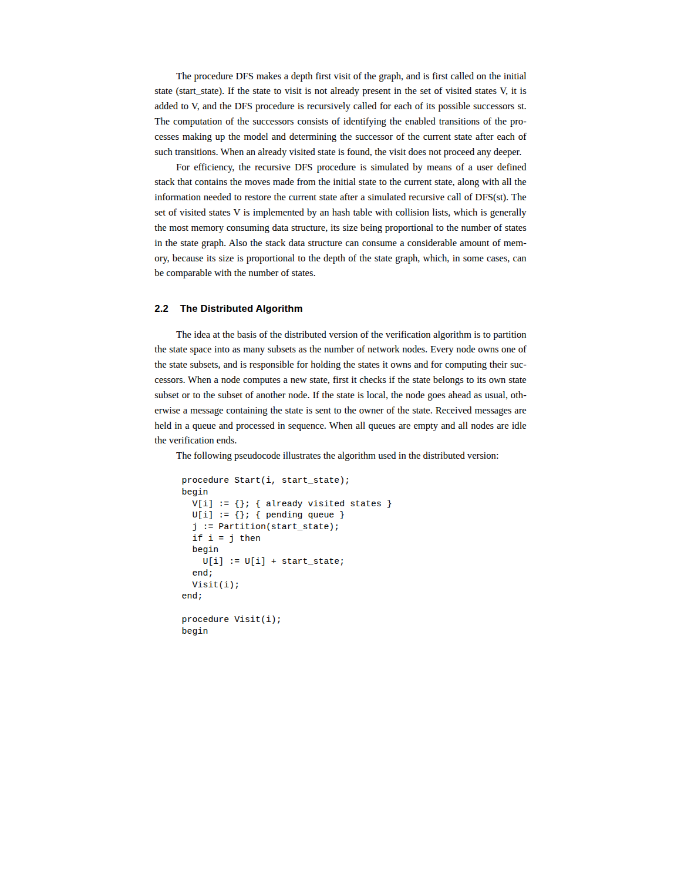The procedure DFS makes a depth first visit of the graph, and is first called on the initial state (start_state). If the state to visit is not already present in the set of visited states V, it is added to V, and the DFS procedure is recursively called for each of its possible successors st. The computation of the successors consists of identifying the enabled transitions of the processes making up the model and determining the successor of the current state after each of such transitions. When an already visited state is found, the visit does not proceed any deeper.
For efficiency, the recursive DFS procedure is simulated by means of a user defined stack that contains the moves made from the initial state to the current state, along with all the information needed to restore the current state after a simulated recursive call of DFS(st). The set of visited states V is implemented by an hash table with collision lists, which is generally the most memory consuming data structure, its size being proportional to the number of states in the state graph. Also the stack data structure can consume a considerable amount of memory, because its size is proportional to the depth of the state graph, which, in some cases, can be comparable with the number of states.
2.2 The Distributed Algorithm
The idea at the basis of the distributed version of the verification algorithm is to partition the state space into as many subsets as the number of network nodes. Every node owns one of the state subsets, and is responsible for holding the states it owns and for computing their successors. When a node computes a new state, first it checks if the state belongs to its own state subset or to the subset of another node. If the state is local, the node goes ahead as usual, otherwise a message containing the state is sent to the owner of the state. Received messages are held in a queue and processed in sequence. When all queues are empty and all nodes are idle the verification ends.
The following pseudocode illustrates the algorithm used in the distributed version:
procedure Start(i, start_state);
begin
  V[i] := {}; { already visited states }
  U[i] := {}; { pending queue }
  j := Partition(start_state);
  if i = j then
  begin
    U[i] := U[i] + start_state;
  end;
  Visit(i);
end;
procedure Visit(i);
begin